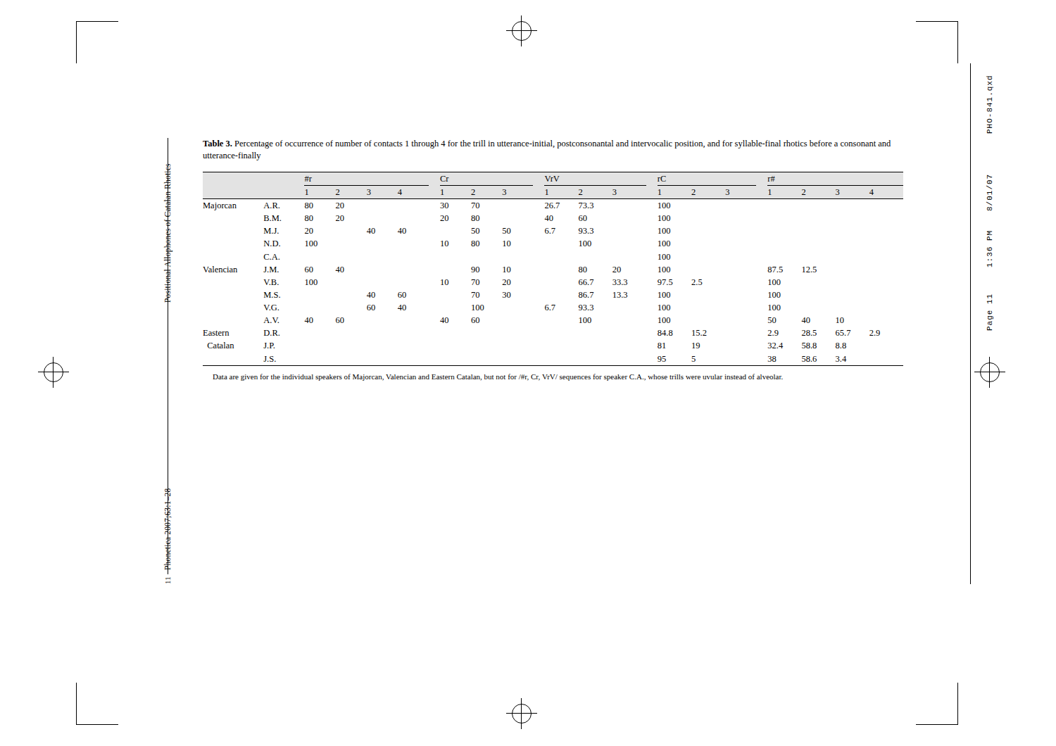Positional Allophones of Catalan Rhotics
Phonetica 2007;63:1–28
11
PHO-841.qxd
8/01/07
1:36 PM
Page 11
Table 3. Percentage of occurrence of number of contacts 1 through 4 for the trill in utterance-initial, postconsonantal and intervocalic position, and for syllable-final rhotics before a consonant and utterance-finally
| | | #r | | Cr | | VrV | | rC | | r# |
| --- | --- | --- | --- | --- | --- | --- | --- | --- | --- | --- |
| | | 1 | 2 | 3 | 4 | | 1 | 2 | 3 | | 1 | 2 | 3 | | 1 | 2 | 3 | | 1 | 2 | 3 | 4 |
| Majorcan | A.R. | 80 | 20 | | | | 30 | 70 | | | 26.7 | 73.3 | | | 100 | | | | | | | |
| | B.M. | 80 | 20 | | | | 20 | 80 | | | 40 | 60 | | | 100 | | | | | | | |
| | M.J. | 20 | | 40 | 40 | | | 50 | 50 | | 6.7 | 93.3 | | | 100 | | | | | | | |
| | N.D. | 100 | | | | | 10 | 80 | 10 | | | 100 | | | 100 | | | | | | | |
| | C.A. | | | | | | | | | | | | | | 100 | | | | | | | |
| Valencian | J.M. | 60 | 40 | | | | | 90 | 10 | | | 80 | 20 | | 100 | | | | 87.5 | 12.5 | | |
| | V.B. | 100 | | | | | 10 | 70 | 20 | | | 66.7 | 33.3 | | 97.5 | 2.5 | | | 100 | | | |
| | M.S. | | | 40 | 60 | | | 70 | 30 | | | 86.7 | 13.3 | | 100 | | | | 100 | | | |
| | V.G. | | | 60 | 40 | | | 100 | | | 6.7 | 93.3 | | | 100 | | | | 100 | | | |
| | A.V. | 40 | 60 | | | | 40 | 60 | | | | 100 | | | 100 | | | | 50 | 40 | 10 | |
| Eastern | D.R. | | | | | | | | | | | | | | 84.8 | 15.2 | | | 2.9 | 28.5 | 65.7 | 2.9 |
| Catalan | J.P. | | | | | | | | | | | | | | 81 | 19 | | | 32.4 | 58.8 | 8.8 | |
| | J.S. | | | | | | | | | | | | | | 95 | 5 | | | 38 | 58.6 | 3.4 | |
Data are given for the individual speakers of Majorcan, Valencian and Eastern Catalan, but not for /#r, Cr, VrV/ sequences for speaker C.A., whose trills were uvular instead of alveolar.